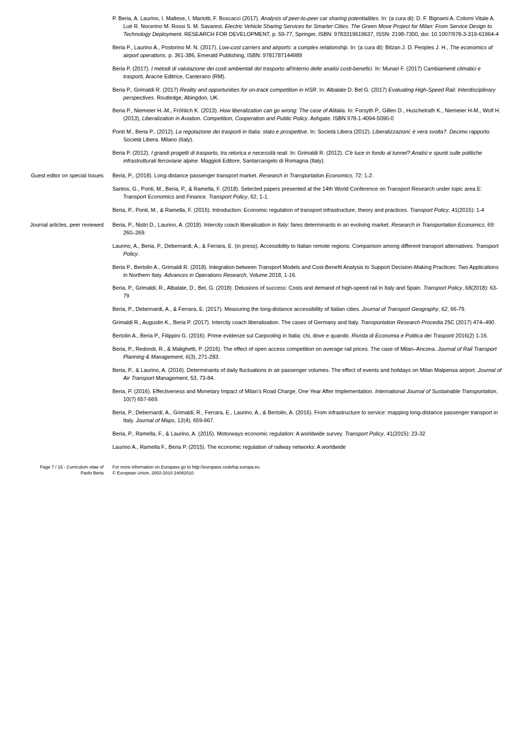P. Beria, A. Laurino, I. Maltese, I. Mariotti, F. Boscacci (2017). Analysis of peer-to-peer car sharing potentialities. In: (a cura di): D. F. Bignami A. Colorni Vitale A. Lué R. Nocerino M. Rossi S. M. Savaresi, Electric Vehicle Sharing Services for Smarter Cities. The Green Move Project for Milan: From Service Design to Technology Deployment. RESEARCH FOR DEVELOPMENT, p. 59-77, Springer, ISBN: 9783319619637, ISSN: 2198-7300, doi: 10.1007/978-3-319-61964-4
Beria P., Laurino A., Postorino M. N. (2017). Low-cost carriers and airports: a complex relationship. In: (a cura di): Bitzan J. D. Peoples J. H., The economics of airport operations. p. 361-386, Emerald Publishing, ISBN: 9781787144989
Beria P. (2017). I metodi di valutazione dei costi ambientali del trasporto all'interno delle analisi costi-benefici. In: Munari F. (2017) Cambiamenti climatici e trasporti, Aracne Editrice, Canterano (RM).
Beria P., Grimaldi R. (2017) Reality and opportunities for on-track competition in HSR. In: Albalate D. Bel G. (2017) Evaluating High-Speed Rail. Interdisciplinary perspectives. Routledge, Abingdon, UK.
Beria P., Niemeier H.-M., Fröhlich K. (2013). How liberalization can go wrong: The case of Alitalia. In: Forsyth P., Gillen D., Huschelrath K., Niemeier H-M., Wolf H. (2013), Liberalization in Aviation. Competition, Cooperation and Public Policy. Ashgate. ISBN 978-1-4094-5090-0
Ponti M., Beria P., (2012), La regolazione dei trasporti in Italia: stato e prospettive. In: Società Libera (2012). Liberalizzazioni: è vera svolta?. Decimo rapporto. Società Libera. Milano (Italy).
Beria P. (2012). I grandi progetti di trasporto, tra retorica e necessità reali. In: Grimaldi R. (2012). C'è luce in fondo al tunnel? Analisi e spunti sulle politiche infrastrutturali ferroviarie alpine. Maggioli Editore, Santarcangelo di Romagna (Italy).
Guest editor on special Issues
Beria, P., (2018). Long-distance passenger transport market. Research in Transportation Economics, 72: 1-2.
Santos, G., Ponti, M., Beria, P., & Ramella, F. (2018). Selected papers presented at the 14th World Conference on Transport Research under topic area E: Transport Economics and Finance. Transport Policy, 62, 1-1.
Beria, P., Ponti, M., & Ramella, F. (2015). Introduction: Economic regulation of transport infrastructure, theory and practices. Transport Policy, 41(2015): 1-4
Journal articles, peer reviewed
Beria, P., Nistri D., Laurino, A. (2018). Intercity coach liberalisation in Italy: fares determinants in an evolving market. Research in Transportation Economics, 69: 260–269.
Laurino, A., Beria, P., Debernardi, A., & Ferrara, E. (in press). Accessibility to Italian remote regions: Comparison among different transport alternatives. Transport Policy.
Beria P., Bertolin A., Grimaldi R. (2018). Integration between Transport Models and Cost-Benefit Analysis to Support Decision-Making Practices: Two Applications in Northern Italy. Advances in Operations Research, Volume 2018, 1-16.
Beria, P., Grimaldi, R., Albalate, D., Bel, G. (2018). Delusions of success: Costs and demand of high-speed rail in Italy and Spain. Transport Policy, 68(2018): 63-79
Beria, P., Debernardi, A., & Ferrara, E. (2017). Measuring the long-distance accessibility of Italian cities. Journal of Transport Geography, 62, 66-79.
Grimaldi R., Augustin K., Beria P. (2017). Intercity coach liberalisation. The cases of Germany and Italy. Transportation Research Procedia 25C (2017) 474–490.
Bertolin A., Beria P., Filippini G. (2016). Prime evidenze sul Carpooling in Italia: chi, dove e quando. Rivista di Economia e Politica dei Trasporti 2016(2) 1-16.
Beria, P., Redondi, R., & Malighetti, P. (2016). The effect of open access competition on average rail prices. The case of Milan–Ancona. Journal of Rail Transport Planning & Management, 6(3), 271-283.
Beria, P., & Laurino, A. (2016). Determinants of daily fluctuations in air passenger volumes. The effect of events and holidays on Milan Malpensa airport. Journal of Air Transport Management, 53, 73-84.
Beria, P. (2016). Effectiveness and Monetary Impact of Milan's Road Charge, One Year After Implementation. International Journal of Sustainable Transportation, 10(7) 657-669.
Beria, P., Debernardi, A., Grimaldi, R., Ferrara, E., Laurino, A., & Bertolin, A. (2016). From infrastructure to service: mapping long-distance passenger transport in Italy. Journal of Maps, 12(4), 659-667.
Beria, P., Ramella, F., & Laurino, A. (2015). Motorways economic regulation: A worldwide survey. Transport Policy, 41(2015): 23-32
Laurino A., Ramella F., Beria P. (2015). The economic regulation of railway networks: A worldwide
Page 7 / 15 - Curriculum vitae of
Paolo Beria
For more information on Europass go to http://europass.cedefop.europa.eu
© European Union, 2002-2010 24082010